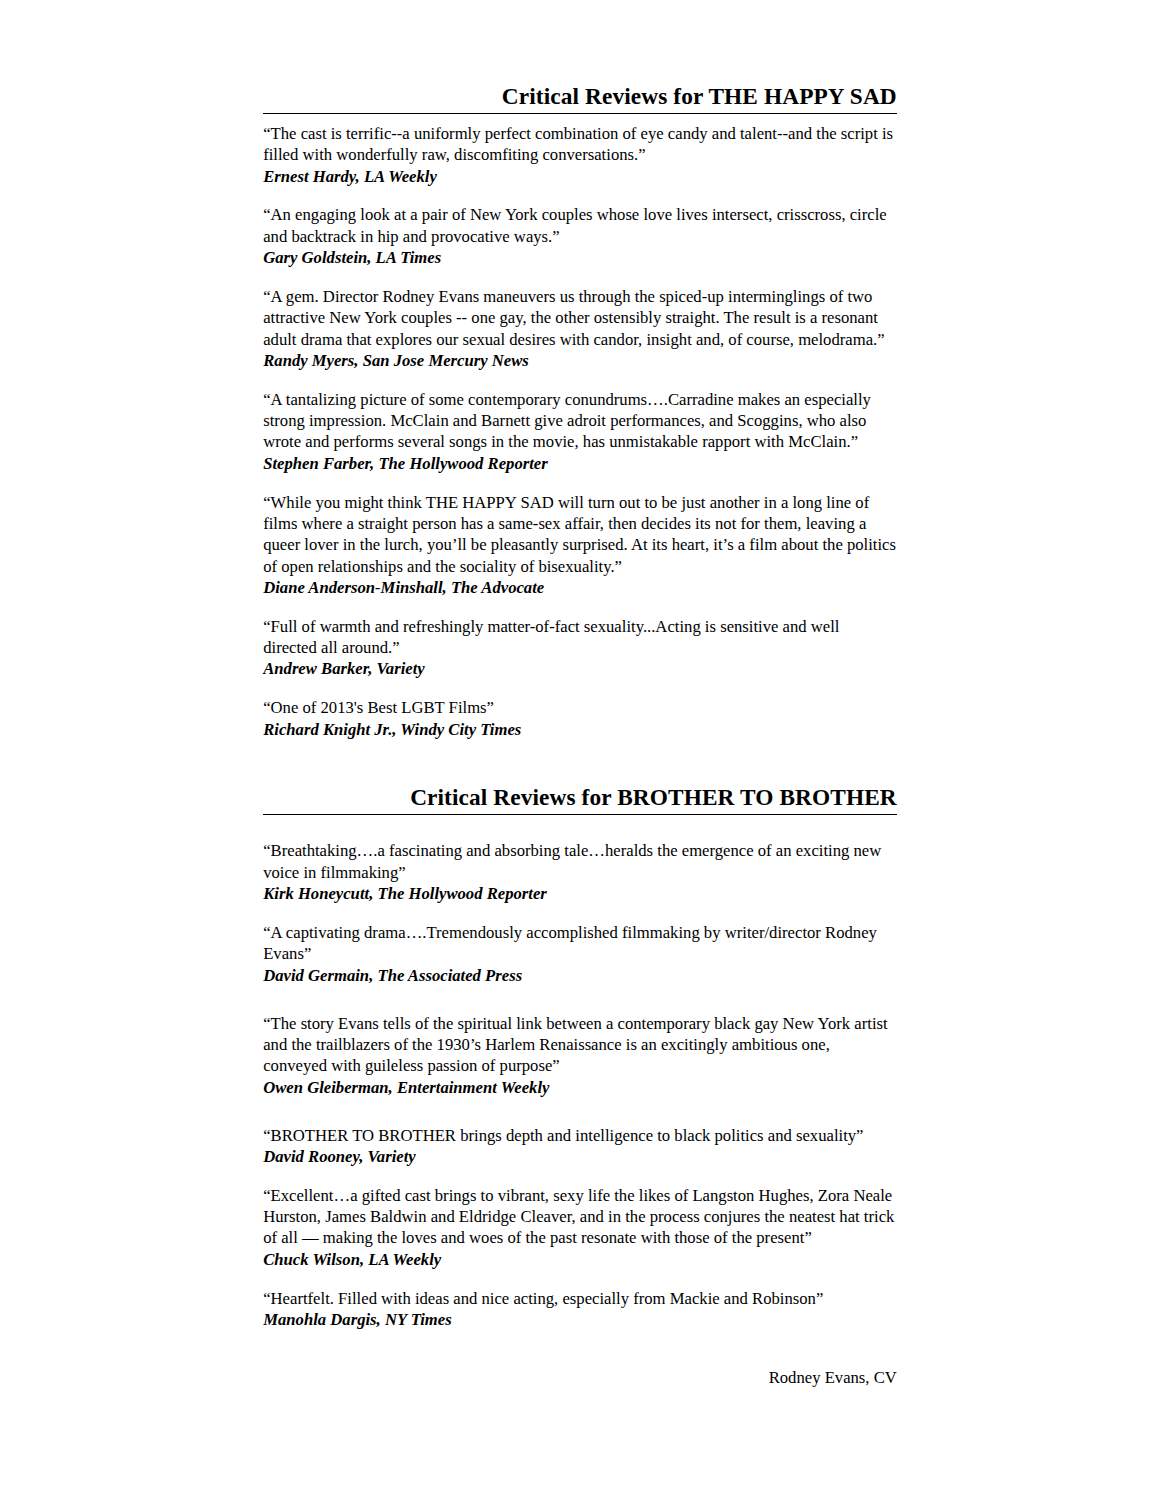Critical Reviews for THE HAPPY SAD
“The cast is terrific--a uniformly perfect combination of eye candy and talent--and the script is filled with wonderfully raw, discomfiting conversations.”
Ernest Hardy, LA Weekly
“An engaging look at a pair of New York couples whose love lives intersect, crisscross, circle and backtrack in hip and provocative ways.”
Gary Goldstein, LA Times
“A gem. Director Rodney Evans maneuvers us through the spiced-up interminglings of two attractive New York couples -- one gay, the other ostensibly straight. The result is a resonant adult drama that explores our sexual desires with candor, insight and, of course, melodrama.”
Randy Myers, San Jose Mercury News
“A tantalizing picture of some contemporary conundrums….Carradine makes an especially strong impression. McClain and Barnett give adroit performances, and Scoggins, who also wrote and performs several songs in the movie, has unmistakable rapport with McClain.”
Stephen Farber, The Hollywood Reporter
“While you might think THE HAPPY SAD will turn out to be just another in a long line of films where a straight person has a same-sex affair, then decides its not for them, leaving a queer lover in the lurch, you’ll be pleasantly surprised. At its heart, it’s a film about the politics of open relationships and the sociality of bisexuality.”
Diane Anderson-Minshall, The Advocate
“Full of warmth and refreshingly matter-of-fact sexuality...Acting is sensitive and well directed all around.”
Andrew Barker, Variety
“One of 2013's Best LGBT Films”
Richard Knight Jr., Windy City Times
Critical Reviews for BROTHER TO BROTHER
“Breathtaking….a fascinating and absorbing tale…heralds the emergence of an exciting new voice in filmmaking”
Kirk Honeycutt, The Hollywood Reporter
“A captivating drama….Tremendously accomplished filmmaking by writer/director Rodney Evans”
David Germain, The Associated Press
“The story Evans tells of the spiritual link between a contemporary black gay New York artist and the trailblazers of the 1930’s Harlem Renaissance is an excitingly ambitious one, conveyed with guileless passion of purpose”
Owen Gleiberman, Entertainment Weekly
“BROTHER TO BROTHER brings depth and intelligence to black politics and sexuality”
David Rooney, Variety
“Excellent…a gifted cast brings to vibrant, sexy life the likes of Langston Hughes, Zora Neale Hurston, James Baldwin and Eldridge Cleaver, and in the process conjures the neatest hat trick of all — making the loves and woes of the past resonate with those of the present”
Chuck Wilson, LA Weekly
“Heartfelt. Filled with ideas and nice acting, especially from Mackie and Robinson”
Manohla Dargis, NY Times
Rodney Evans, CV